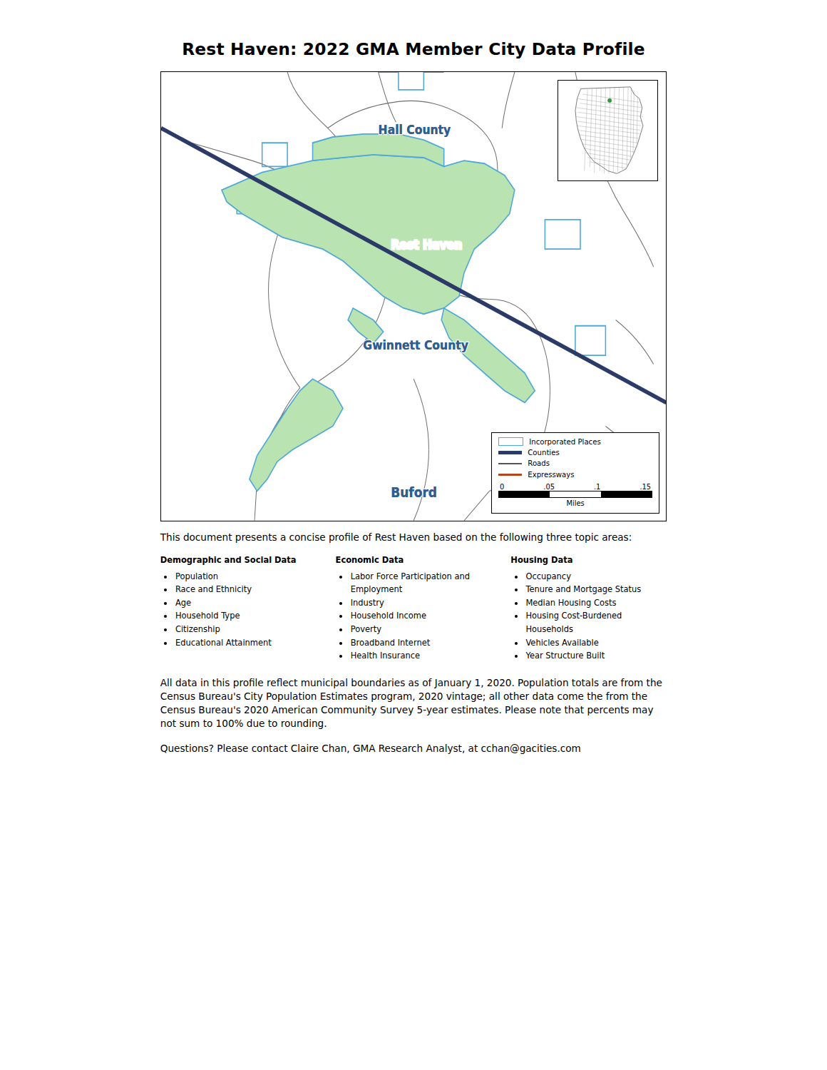Rest Haven: 2022 GMA Member City Data Profile
Hall County Hall County Rest Haven Rest Haven Gwinnett County Gwinnett County Buford Buford
Incorporated Places
Counties
Roads
Expressways
0.05.1.15
Miles
This document presents a concise profile of Rest Haven based on the following three topic areas:
Demographic and Social Data
Population
Race and Ethnicity
Age
Household Type
Citizenship
Educational Attainment
Economic Data
Labor Force Participation and Employment
Industry
Household Income
Poverty
Broadband Internet
Health Insurance
Housing Data
Occupancy
Tenure and Mortgage Status
Median Housing Costs
Housing Cost-Burdened Households
Vehicles Available
Year Structure Built
All data in this profile reflect municipal boundaries as of January 1, 2020. Population totals are from the Census Bureau's City Population Estimates program, 2020 vintage; all other data come the from the Census Bureau's 2020 American Community Survey 5-year estimates. Please note that percents may not sum to 100% due to rounding.
Questions? Please contact Claire Chan, GMA Research Analyst, at cchan@gacities.com